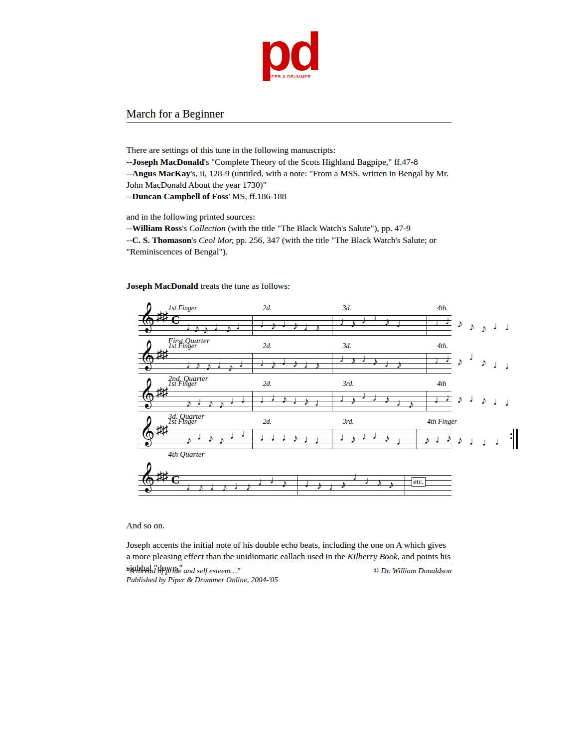pd PIPER & DRUMMER
March for a Beginner
There are settings of this tune in the following manuscripts:
--Joseph MacDonald's "Complete Theory of the Scots Highland Bagpipe," ff.47-8
--Angus MacKay's, ii, 128-9 (untitled, with a note: "From a MSS. written in Bengal by Mr. John MacDonald About the year 1730)"
--Duncan Campbell of Foss' MS, ff.186-188
and in the following printed sources:
--William Ross's Collection (with the title "The Black Watch's Salute"), pp. 47-9
--C. S. Thomason's Ceol Mor, pp. 256, 347 (with the title "The Black Watch's Salute; or "Reminiscences of Bengal").
Joseph MacDonald treats the tune as follows:
1st Finger
2d.
3d.
4th.
𝄞
♯♯
C
♩
♪
♪
♩
♪
♩
♩
♪
♩
♪
♩
♪
♩
♪
♩
♩
♪
♩
♩
♩
♪
♪
♪
♩
♩
First Quarter
1st Finger
2d.
3d.
4th.
𝄞
♯♯
♩
♪
♪
♩
♪
♩
♩
♪
♩
♪
♩
♪
♩
♪
♩
♪
♩
♪
♩
♩
♪
♩
♪
♩
♩
2nd. Quarter
1st Finger
2d.
3rd.
4th
𝄞
♯♯
♪
♩
♪
♪
♩
♩
♩
♩
♪
♩
♪
♩
♩
♪
♩
♩
♪
♩
♪
♩
♩
♪
♩
♪
♩
♩
3d. Quarter
1st Finger
2d.
3rd.
4th Finger
𝄞
♯♯
♪
♩
♪
♪
♩
♩
♩
♩
♩
♪
♩
♩
♩
♪
♩
♩
♪
♩
♪
♩
♪
♪
♩
♩
♩
•
•
4th Quarter
𝄞
♯♯
C
♩
♪
♩
♪
♩
♪
♩
♩
♪
♩
♪
♩
♪
♩
♩
♪
♪
etc.
And so on.
Joseph accents the initial note of his double echo beats, including the one on A which gives a more pleasing effect than the unidiomatic eallach used in the Kilberry Book, and points his siubhal "down."
"A thread of pride and self esteem…" © Dr. William Donaldson
Published by Piper & Drummer Online, 2004-'05